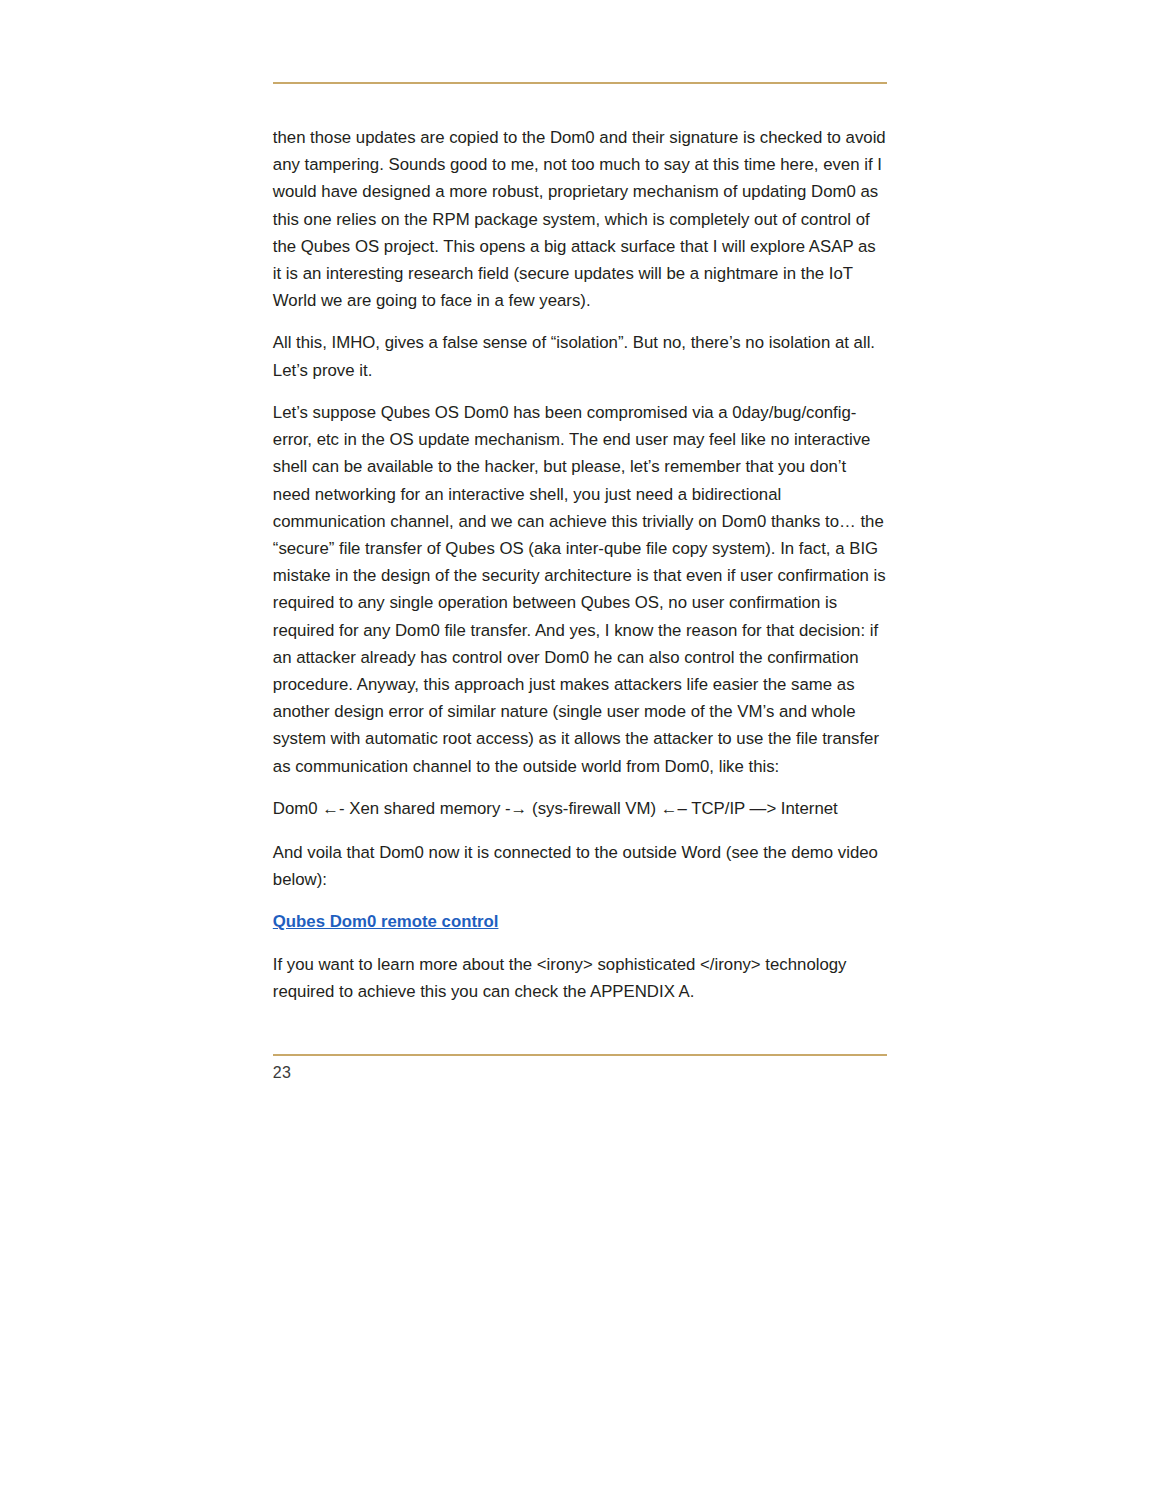then those updates are copied to the Dom0 and their signature is checked to avoid any tampering. Sounds good to me, not too much to say at this time here, even if I would have designed a more robust, proprietary mechanism of updating Dom0 as this one relies on the RPM package system, which is completely out of control of the Qubes OS project. This opens a big attack surface that I will explore ASAP as it is an interesting research field (secure updates will be a nightmare in the IoT World we are going to face in a few years).
All this, IMHO, gives a false sense of “isolation”. But no, there’s no isolation at all. Let’s prove it.
Let’s suppose Qubes OS Dom0 has been compromised via a 0day/bug/config-error, etc in the OS update mechanism. The end user may feel like no interactive shell can be available to the hacker, but please, let’s remember that you don’t need networking for an interactive shell, you just need a bidirectional communication channel, and we can achieve this trivially on Dom0 thanks to… the “secure” file transfer of Qubes OS (aka inter-qube file copy system). In fact, a BIG mistake in the design of the security architecture is that even if user confirmation is required to any single operation between Qubes OS, no user confirmation is required for any Dom0 file transfer. And yes, I know the reason for that decision: if an attacker already has control over Dom0 he can also control the confirmation procedure. Anyway, this approach just makes attackers life easier the same as another design error of similar nature (single user mode of the VM’s and whole system with automatic root access) as it allows the attacker to use the file transfer as communication channel to the outside world from Dom0, like this:
Dom0 ←- Xen shared memory -→ (sys-firewall VM) ←– TCP/IP —> Internet
And voila that Dom0 now it is connected to the outside Word (see the demo video below):
Qubes Dom0 remote control
If you want to learn more about the <irony> sophisticated </irony> technology required to achieve this you can check the APPENDIX A.
23